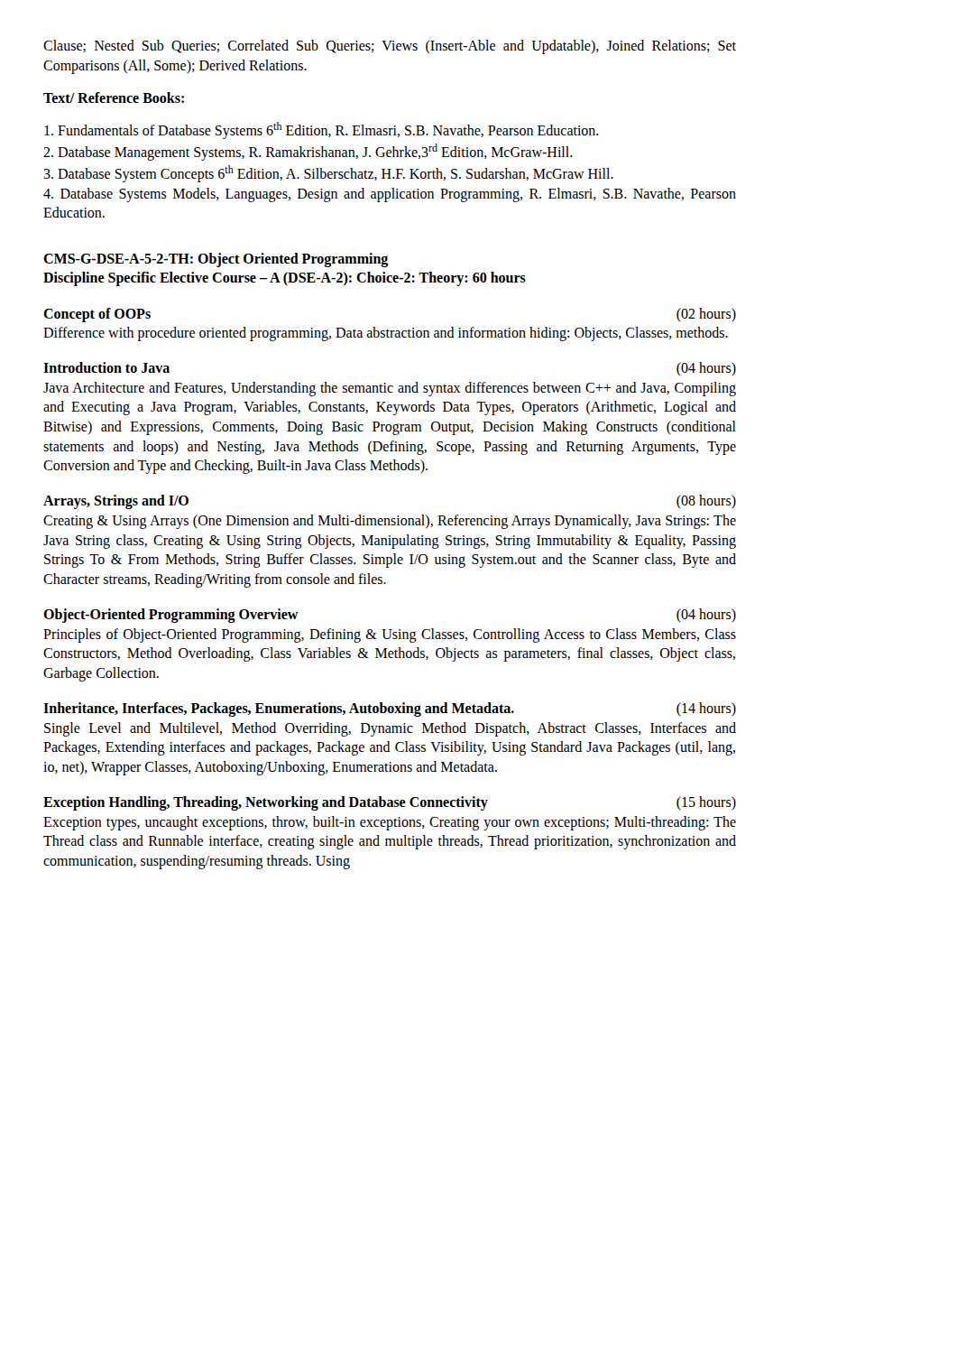Clause; Nested Sub Queries; Correlated Sub Queries; Views (Insert-Able and Updatable), Joined Relations; Set Comparisons (All, Some); Derived Relations.
Text/ Reference Books:
1. Fundamentals of Database Systems 6th Edition, R. Elmasri, S.B. Navathe, Pearson Education.
2. Database Management Systems, R. Ramakrishanan, J. Gehrke,3rd Edition, McGraw-Hill.
3. Database System Concepts 6th Edition, A. Silberschatz, H.F. Korth, S. Sudarshan, McGraw Hill.
4. Database Systems Models, Languages, Design and application Programming, R. Elmasri, S.B. Navathe, Pearson Education.
CMS-G-DSE-A-5-2-TH: Object Oriented Programming
Discipline Specific Elective Course – A (DSE-A-2): Choice-2: Theory: 60 hours
Concept of OOPs (02 hours)
Difference with procedure oriented programming, Data abstraction and information hiding: Objects, Classes, methods.
Introduction to Java (04 hours)
Java Architecture and Features, Understanding the semantic and syntax differences between C++ and Java, Compiling and Executing a Java Program, Variables, Constants, Keywords Data Types, Operators (Arithmetic, Logical and Bitwise) and Expressions, Comments, Doing Basic Program Output, Decision Making Constructs (conditional statements and loops) and Nesting, Java Methods (Defining, Scope, Passing and Returning Arguments, Type Conversion and Type and Checking, Built-in Java Class Methods).
Arrays, Strings and I/O (08 hours)
Creating & Using Arrays (One Dimension and Multi-dimensional), Referencing Arrays Dynamically, Java Strings: The Java String class, Creating & Using String Objects, Manipulating Strings, String Immutability & Equality, Passing Strings To & From Methods, String Buffer Classes. Simple I/O using System.out and the Scanner class, Byte and Character streams, Reading/Writing from console and files.
Object-Oriented Programming Overview (04 hours)
Principles of Object-Oriented Programming, Defining & Using Classes, Controlling Access to Class Members, Class Constructors, Method Overloading, Class Variables & Methods, Objects as parameters, final classes, Object class, Garbage Collection.
Inheritance, Interfaces, Packages, Enumerations, Autoboxing and Metadata. (14 hours)
Single Level and Multilevel, Method Overriding, Dynamic Method Dispatch, Abstract Classes, Interfaces and Packages, Extending interfaces and packages, Package and Class Visibility, Using Standard Java Packages (util, lang, io, net), Wrapper Classes, Autoboxing/Unboxing, Enumerations and Metadata.
Exception Handling, Threading, Networking and Database Connectivity (15 hours)
Exception types, uncaught exceptions, throw, built-in exceptions, Creating your own exceptions; Multi-threading: The Thread class and Runnable interface, creating single and multiple threads, Thread prioritization, synchronization and communication, suspending/resuming threads. Using